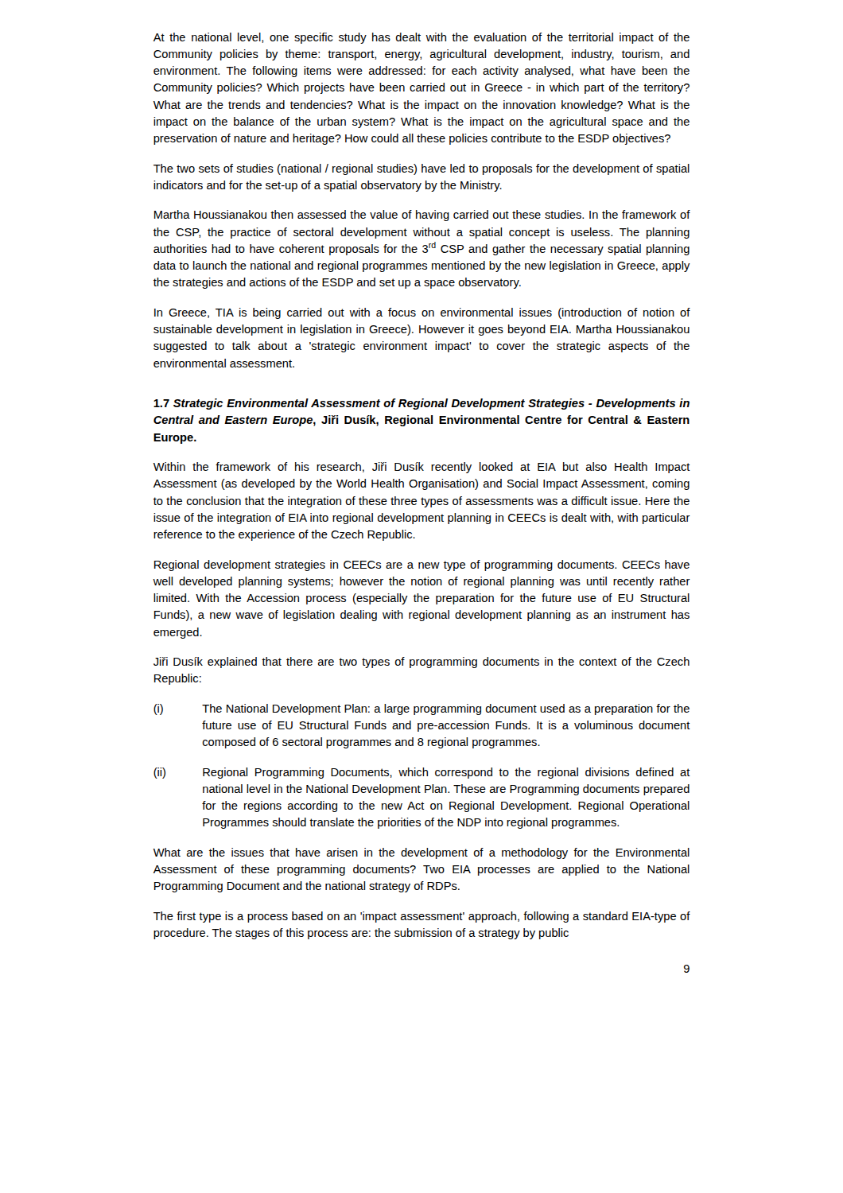At the national level, one specific study has dealt with the evaluation of the territorial impact of the Community policies by theme: transport, energy, agricultural development, industry, tourism, and environment. The following items were addressed: for each activity analysed, what have been the Community policies? Which projects have been carried out in Greece - in which part of the territory? What are the trends and tendencies? What is the impact on the innovation knowledge? What is the impact on the balance of the urban system? What is the impact on the agricultural space and the preservation of nature and heritage? How could all these policies contribute to the ESDP objectives?
The two sets of studies (national / regional studies) have led to proposals for the development of spatial indicators and for the set-up of a spatial observatory by the Ministry.
Martha Houssianakou then assessed the value of having carried out these studies. In the framework of the CSP, the practice of sectoral development without a spatial concept is useless. The planning authorities had to have coherent proposals for the 3rd CSP and gather the necessary spatial planning data to launch the national and regional programmes mentioned by the new legislation in Greece, apply the strategies and actions of the ESDP and set up a space observatory.
In Greece, TIA is being carried out with a focus on environmental issues (introduction of notion of sustainable development in legislation in Greece). However it goes beyond EIA. Martha Houssianakou suggested to talk about a 'strategic environment impact' to cover the strategic aspects of the environmental assessment.
1.7 Strategic Environmental Assessment of Regional Development Strategies - Developments in Central and Eastern Europe, Jiři Dusík, Regional Environmental Centre for Central & Eastern Europe.
Within the framework of his research, Jiři Dusík recently looked at EIA but also Health Impact Assessment (as developed by the World Health Organisation) and Social Impact Assessment, coming to the conclusion that the integration of these three types of assessments was a difficult issue. Here the issue of the integration of EIA into regional development planning in CEECs is dealt with, with particular reference to the experience of the Czech Republic.
Regional development strategies in CEECs are a new type of programming documents. CEECs have well developed planning systems; however the notion of regional planning was until recently rather limited. With the Accession process (especially the preparation for the future use of EU Structural Funds), a new wave of legislation dealing with regional development planning as an instrument has emerged.
Jiři Dusík explained that there are two types of programming documents in the context of the Czech Republic:
(i) The National Development Plan: a large programming document used as a preparation for the future use of EU Structural Funds and pre-accession Funds. It is a voluminous document composed of 6 sectoral programmes and 8 regional programmes.
(ii) Regional Programming Documents, which correspond to the regional divisions defined at national level in the National Development Plan. These are Programming documents prepared for the regions according to the new Act on Regional Development. Regional Operational Programmes should translate the priorities of the NDP into regional programmes.
What are the issues that have arisen in the development of a methodology for the Environmental Assessment of these programming documents? Two EIA processes are applied to the National Programming Document and the national strategy of RDPs.
The first type is a process based on an 'impact assessment' approach, following a standard EIA-type of procedure. The stages of this process are: the submission of a strategy by public
9